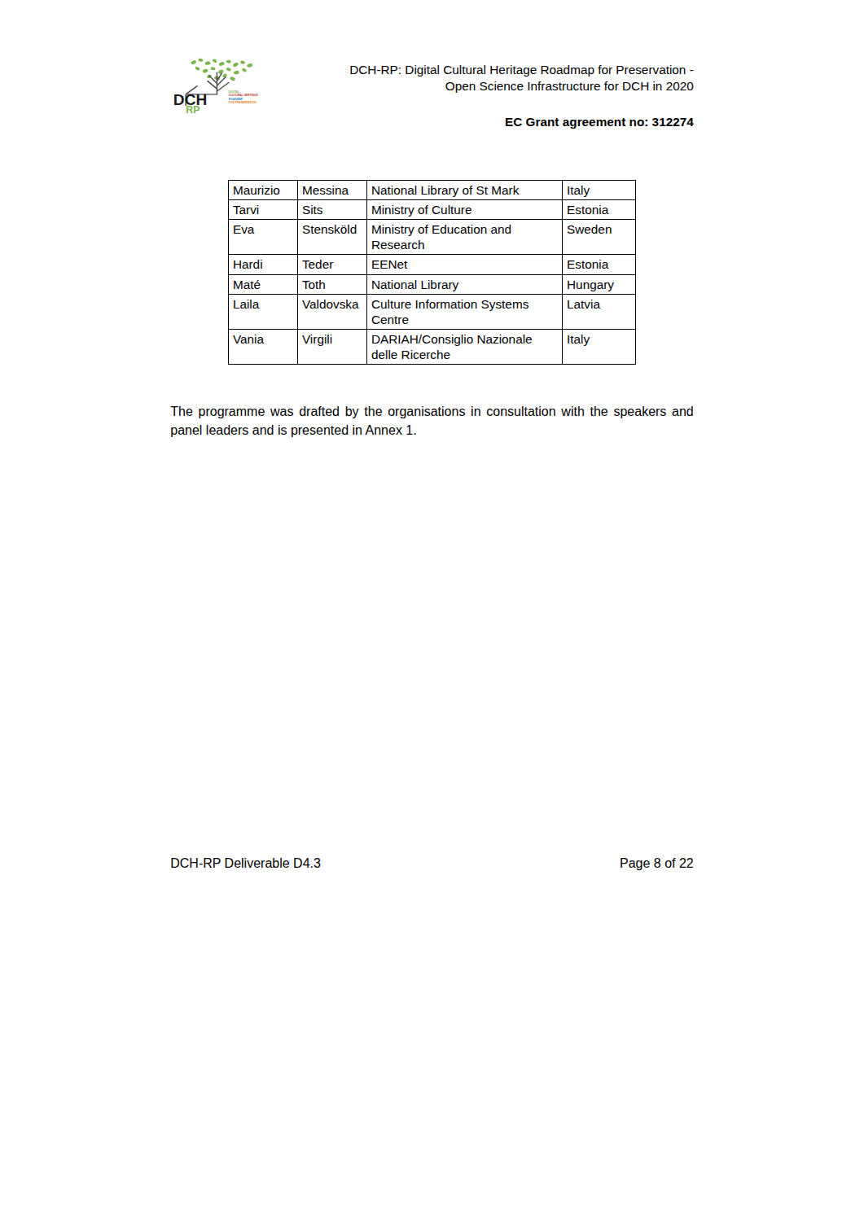DCH RP DIGITAL CULTURAL HERITAGE ROADMAP FOR PRESERVATION
DCH-RP: Digital Cultural Heritage Roadmap for Preservation -
Open Science Infrastructure for DCH in 2020
EC Grant agreement no: 312274
| Maurizio | Messina | National Library of St Mark | Italy |
| Tarvi | Sits | Ministry of Culture | Estonia |
| Eva | Stensköld | Ministry of Education and Research | Sweden |
| Hardi | Teder | EENet | Estonia |
| Maté | Toth | National Library | Hungary |
| Laila | Valdovska | Culture Information Systems Centre | Latvia |
| Vania | Virgili | DARIAH/Consiglio Nazionale delle Ricerche | Italy |
The programme was drafted by the organisations in consultation with the speakers and panel leaders and is presented in Annex 1.
DCH-RP Deliverable D4.3
Page 8 of 22